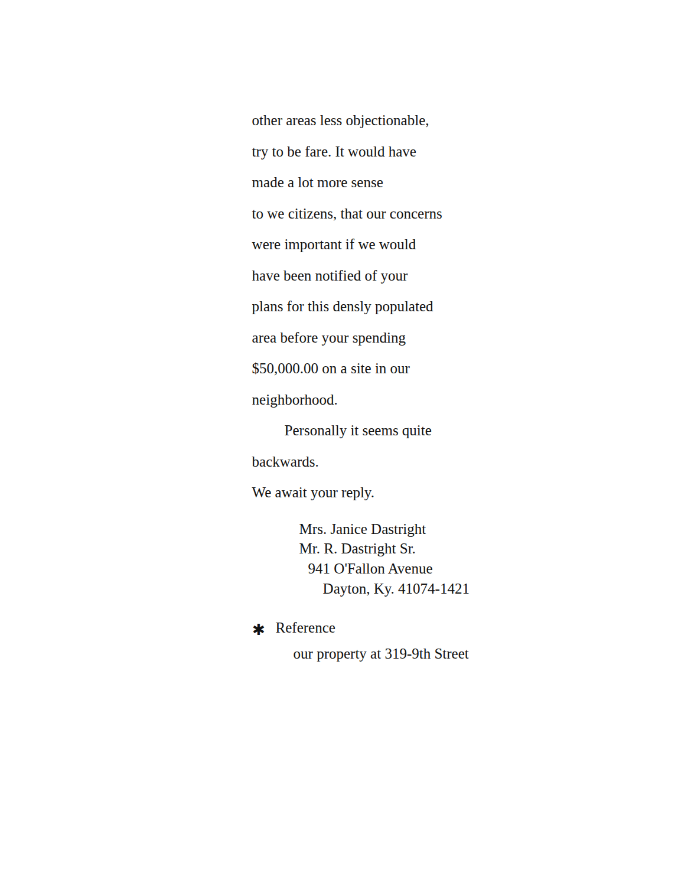other areas less objectionable,
try to be fare. It would have
made a lot more sense
to we citizens, that our concerns
were important if we would
have been notified of your
plans for this densly populated
area before your spending
$50,000.00 on a site in our
neighborhood.
Personally it seems quite
backwards.
We await your reply.
Mrs. Janice Dastright Mr. R. Dastright Sr. 941 O'Fallon Avenue Dayton, Ky. 41074-1421
✱ Reference our property at 319-9th Street